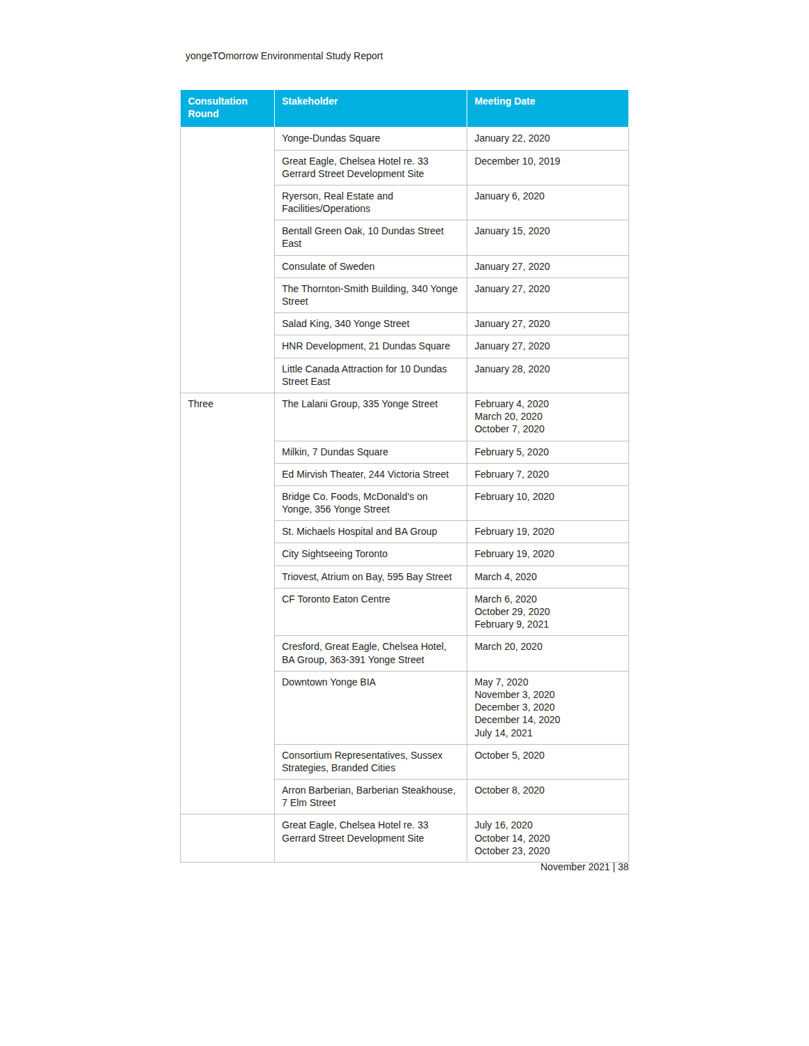yongeTOmorrow Environmental Study Report
| Consultation Round | Stakeholder | Meeting Date |
| --- | --- | --- |
| | Yonge-Dundas Square | January 22, 2020 |
| Great Eagle, Chelsea Hotel re. 33 Gerrard Street Development Site | December 10, 2019 |
| Ryerson, Real Estate and Facilities/Operations | January 6, 2020 |
| Bentall Green Oak, 10 Dundas Street East | January 15, 2020 |
| Consulate of Sweden | January 27, 2020 |
| The Thornton-Smith Building, 340 Yonge Street | January 27, 2020 |
| Salad King, 340 Yonge Street | January 27, 2020 |
| HNR Development, 21 Dundas Square | January 27, 2020 |
| Little Canada Attraction for 10 Dundas Street East | January 28, 2020 |
| Three | The Lalani Group, 335 Yonge Street | February 4, 2020 March 20, 2020 October 7, 2020 |
| Milkin, 7 Dundas Square | February 5, 2020 |
| Ed Mirvish Theater, 244 Victoria Street | February 7, 2020 |
| Bridge Co. Foods, McDonald’s on Yonge, 356 Yonge Street | February 10, 2020 |
| St. Michaels Hospital and BA Group | February 19, 2020 |
| City Sightseeing Toronto | February 19, 2020 |
| Triovest, Atrium on Bay, 595 Bay Street | March 4, 2020 |
| CF Toronto Eaton Centre | March 6, 2020 October 29, 2020 February 9, 2021 |
| Cresford, Great Eagle, Chelsea Hotel, BA Group, 363-391 Yonge Street | March 20, 2020 |
| Downtown Yonge BIA | May 7, 2020 November 3, 2020 December 3, 2020 December 14, 2020 July 14, 2021 |
| Consortium Representatives, Sussex Strategies, Branded Cities | October 5, 2020 |
| Arron Barberian, Barberian Steakhouse, 7 Elm Street | October 8, 2020 |
| | Great Eagle, Chelsea Hotel re. 33 Gerrard Street Development Site | July 16, 2020 October 14, 2020 October 23, 2020 |
November 2021 | 38